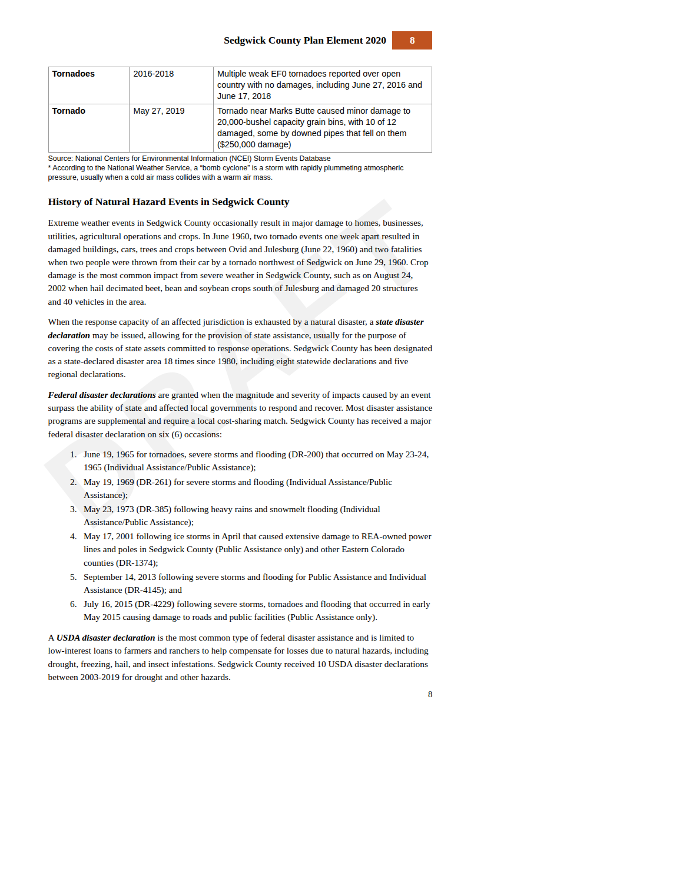DRAFT
Sedgwick County Plan Element 2020
8
| Tornadoes | 2016-2018 | Multiple weak EF0 tornadoes reported over open country with no damages, including June 27, 2016 and June 17, 2018 |
| Tornado | May 27, 2019 | Tornado near Marks Butte caused minor damage to 20,000-bushel capacity grain bins, with 10 of 12 damaged, some by downed pipes that fell on them ($250,000 damage) |
Source: National Centers for Environmental Information (NCEI) Storm Events Database
* According to the National Weather Service, a “bomb cyclone” is a storm with rapidly plummeting atmospheric pressure, usually when a cold air mass collides with a warm air mass.
History of Natural Hazard Events in Sedgwick County
Extreme weather events in Sedgwick County occasionally result in major damage to homes, businesses, utilities, agricultural operations and crops. In June 1960, two tornado events one week apart resulted in damaged buildings, cars, trees and crops between Ovid and Julesburg (June 22, 1960) and two fatalities when two people were thrown from their car by a tornado northwest of Sedgwick on June 29, 1960. Crop damage is the most common impact from severe weather in Sedgwick County, such as on August 24, 2002 when hail decimated beet, bean and soybean crops south of Julesburg and damaged 20 structures and 40 vehicles in the area.
When the response capacity of an affected jurisdiction is exhausted by a natural disaster, a state disaster declaration may be issued, allowing for the provision of state assistance, usually for the purpose of covering the costs of state assets committed to response operations. Sedgwick County has been designated as a state-declared disaster area 18 times since 1980, including eight statewide declarations and five regional declarations.
Federal disaster declarations are granted when the magnitude and severity of impacts caused by an event surpass the ability of state and affected local governments to respond and recover. Most disaster assistance programs are supplemental and require a local cost-sharing match. Sedgwick County has received a major federal disaster declaration on six (6) occasions:
June 19, 1965 for tornadoes, severe storms and flooding (DR-200) that occurred on May 23-24, 1965 (Individual Assistance/Public Assistance);
May 19, 1969 (DR-261) for severe storms and flooding (Individual Assistance/Public Assistance);
May 23, 1973 (DR-385) following heavy rains and snowmelt flooding (Individual Assistance/Public Assistance);
May 17, 2001 following ice storms in April that caused extensive damage to REA-owned power lines and poles in Sedgwick County (Public Assistance only) and other Eastern Colorado counties (DR-1374);
September 14, 2013 following severe storms and flooding for Public Assistance and Individual Assistance (DR-4145); and
July 16, 2015 (DR-4229) following severe storms, tornadoes and flooding that occurred in early May 2015 causing damage to roads and public facilities (Public Assistance only).
A USDA disaster declaration is the most common type of federal disaster assistance and is limited to low-interest loans to farmers and ranchers to help compensate for losses due to natural hazards, including drought, freezing, hail, and insect infestations. Sedgwick County received 10 USDA disaster declarations between 2003-2019 for drought and other hazards.
8